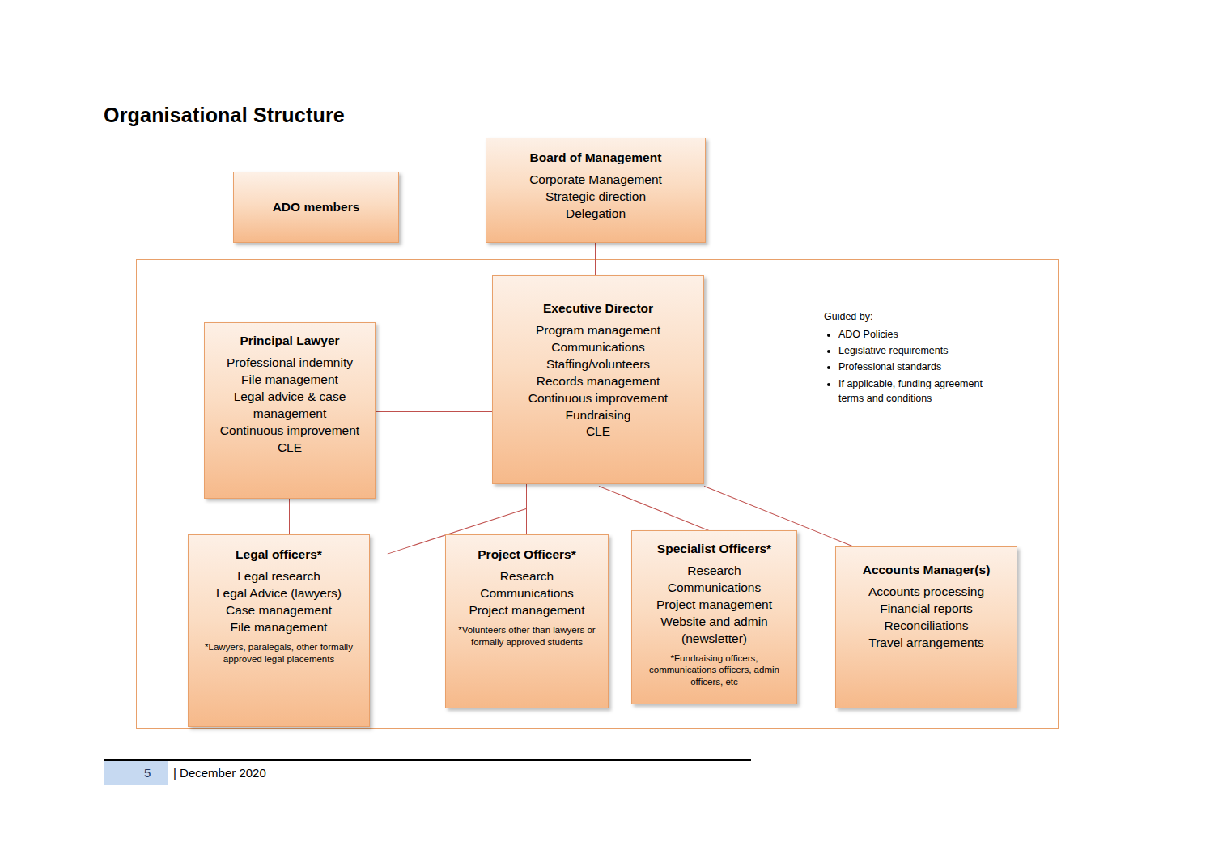Organisational Structure
Board of Management Corporate Management Strategic direction Delegation
ADO members
Executive Director Program management Communications Staffing/volunteers Records management Continuous improvement Fundraising CLE
Principal Lawyer Professional indemnity File management Legal advice & case management Continuous improvement CLE
Legal officers* Legal research Legal Advice (lawyers) Case management File management *Lawyers, paralegals, other formally approved legal placements
Project Officers* Research Communications Project management *Volunteers other than lawyers or formally approved students
Specialist Officers* Research Communications Project management Website and admin (newsletter) *Fundraising officers, communications officers, admin officers, etc
Accounts Manager(s) Accounts processing Financial reports Reconciliations Travel arrangements
Guided by:
ADO Policies
Legislative requirements
Professional standards
If applicable, funding agreement terms and conditions
5
| December 2020